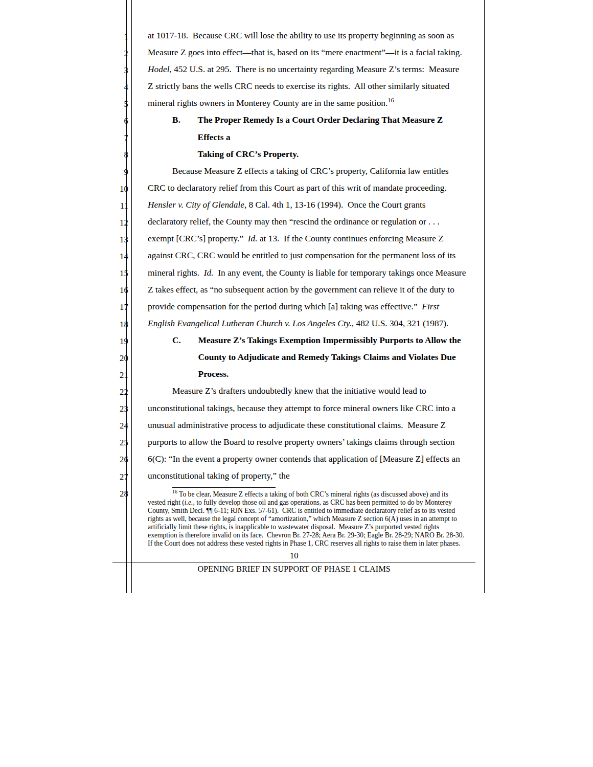1
2
3
4
5
6
7
8
9
10
11
12
13
14
15
16
17
18
19
20
21
22
23
24
25
26
27
28
at 1017-18. Because CRC will lose the ability to use its property beginning as soon as Measure Z goes into effect—that is, based on its “mere enactment”—it is a facial taking. Hodel, 452 U.S. at 295. There is no uncertainty regarding Measure Z’s terms: Measure Z strictly bans the wells CRC needs to exercise its rights. All other similarly situated mineral rights owners in Monterey County are in the same position.16
B. The Proper Remedy Is a Court Order Declaring That Measure Z Effects a Taking of CRC’s Property.
Because Measure Z effects a taking of CRC’s property, California law entitles CRC to declaratory relief from this Court as part of this writ of mandate proceeding. Hensler v. City of Glendale, 8 Cal. 4th 1, 13-16 (1994). Once the Court grants declaratory relief, the County may then “rescind the ordinance or regulation or . . . exempt [CRC’s] property.” Id. at 13. If the County continues enforcing Measure Z against CRC, CRC would be entitled to just compensation for the permanent loss of its mineral rights. Id. In any event, the County is liable for temporary takings once Measure Z takes effect, as “no subsequent action by the government can relieve it of the duty to provide compensation for the period during which [a] taking was effective.” First English Evangelical Lutheran Church v. Los Angeles Cty., 482 U.S. 304, 321 (1987).
C. Measure Z’s Takings Exemption Impermissibly Purports to Allow the County to Adjudicate and Remedy Takings Claims and Violates Due Process.
Measure Z’s drafters undoubtedly knew that the initiative would lead to unconstitutional takings, because they attempt to force mineral owners like CRC into a unusual administrative process to adjudicate these constitutional claims. Measure Z purports to allow the Board to resolve property owners’ takings claims through section 6(C): “In the event a property owner contends that application of [Measure Z] effects an unconstitutional taking of property,” the
16 To be clear, Measure Z effects a taking of both CRC’s mineral rights (as discussed above) and its vested right (i.e., to fully develop those oil and gas operations, as CRC has been permitted to do by Monterey County, Smith Decl. ¶¶ 6-11; RJN Exs. 57-61). CRC is entitled to immediate declaratory relief as to its vested rights as well, because the legal concept of “amortization,” which Measure Z section 6(A) uses in an attempt to artificially limit these rights, is inapplicable to wastewater disposal. Measure Z’s purported vested rights exemption is therefore invalid on its face. Chevron Br. 27-28; Aera Br. 29-30; Eagle Br. 28-29; NARO Br. 28-30. If the Court does not address these vested rights in Phase 1, CRC reserves all rights to raise them in later phases.
10
OPENING BRIEF IN SUPPORT OF PHASE 1 CLAIMS